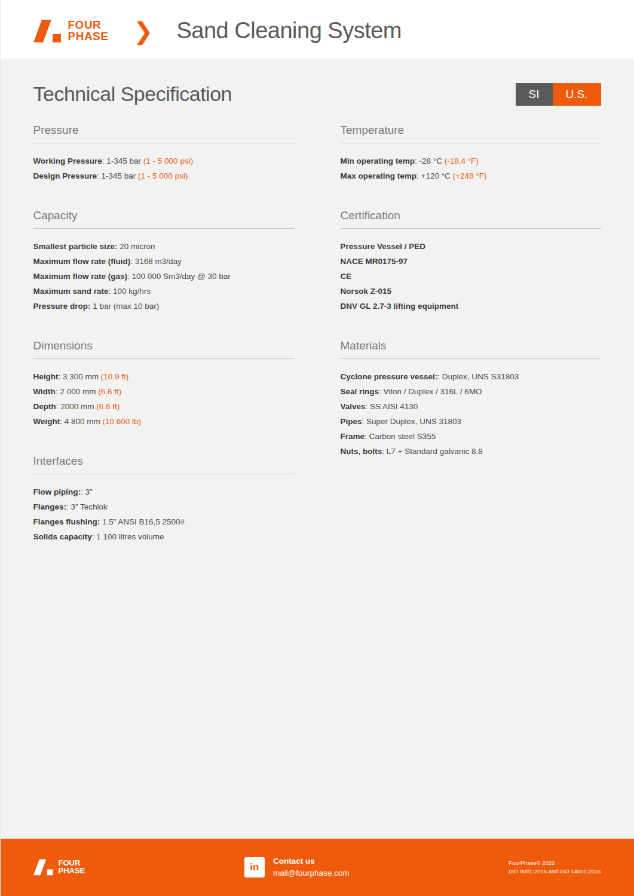FOUR
PHASE
❯
Sand Cleaning System
Technical Specification
SI U.S.
Pressure
Working Pressure: 1-345 bar (1 - 5 000 psi)
Design Pressure: 1-345 bar (1 - 5 000 psi)
Capacity
Smallest particle size: 20 micron
Maximum flow rate (fluid): 3168 m3/day
Maximum flow rate (gas): 100 000 Sm3/day @ 30 bar
Maximum sand rate: 100 kg/hrs
Pressure drop: 1 bar (max 10 bar)
Dimensions
Height: 3 300 mm (10.9 ft)
Width: 2 000 mm (6.6 ft)
Depth: 2000 mm (6.6 ft)
Weight: 4 800 mm (10 600 lb)
Interfaces
Flow piping:: 3”
Flanges:: 3” Techlok
Flanges flushing: 1.5” ANSI B16,5 2500#
Solids capacity: 1 100 litres volume
Temperature
Min operating temp: -28 °C (-18,4 °F)
Max operating temp: +120 °C (+248 °F)
Certification
Pressure Vessel / PED
NACE MR0175-97
CE
Norsok Z-015
DNV GL 2.7-3 lifting equipment
Materials
Cyclone pressure vessel:: Duplex, UNS S31803
Seal rings: Viton / Duplex / 316L / 6MO
Valves: SS AISI 4130
Pipes: Super Duplex, UNS 31803
Frame: Carbon steel S355
Nuts, bolts: L7 + Standard galvanic 8.8
FOUR
PHASE
in
Contact us
mail@fourphase.com
FourPhase© 2022
ISO 9001:2015 and ISO 14001:2015